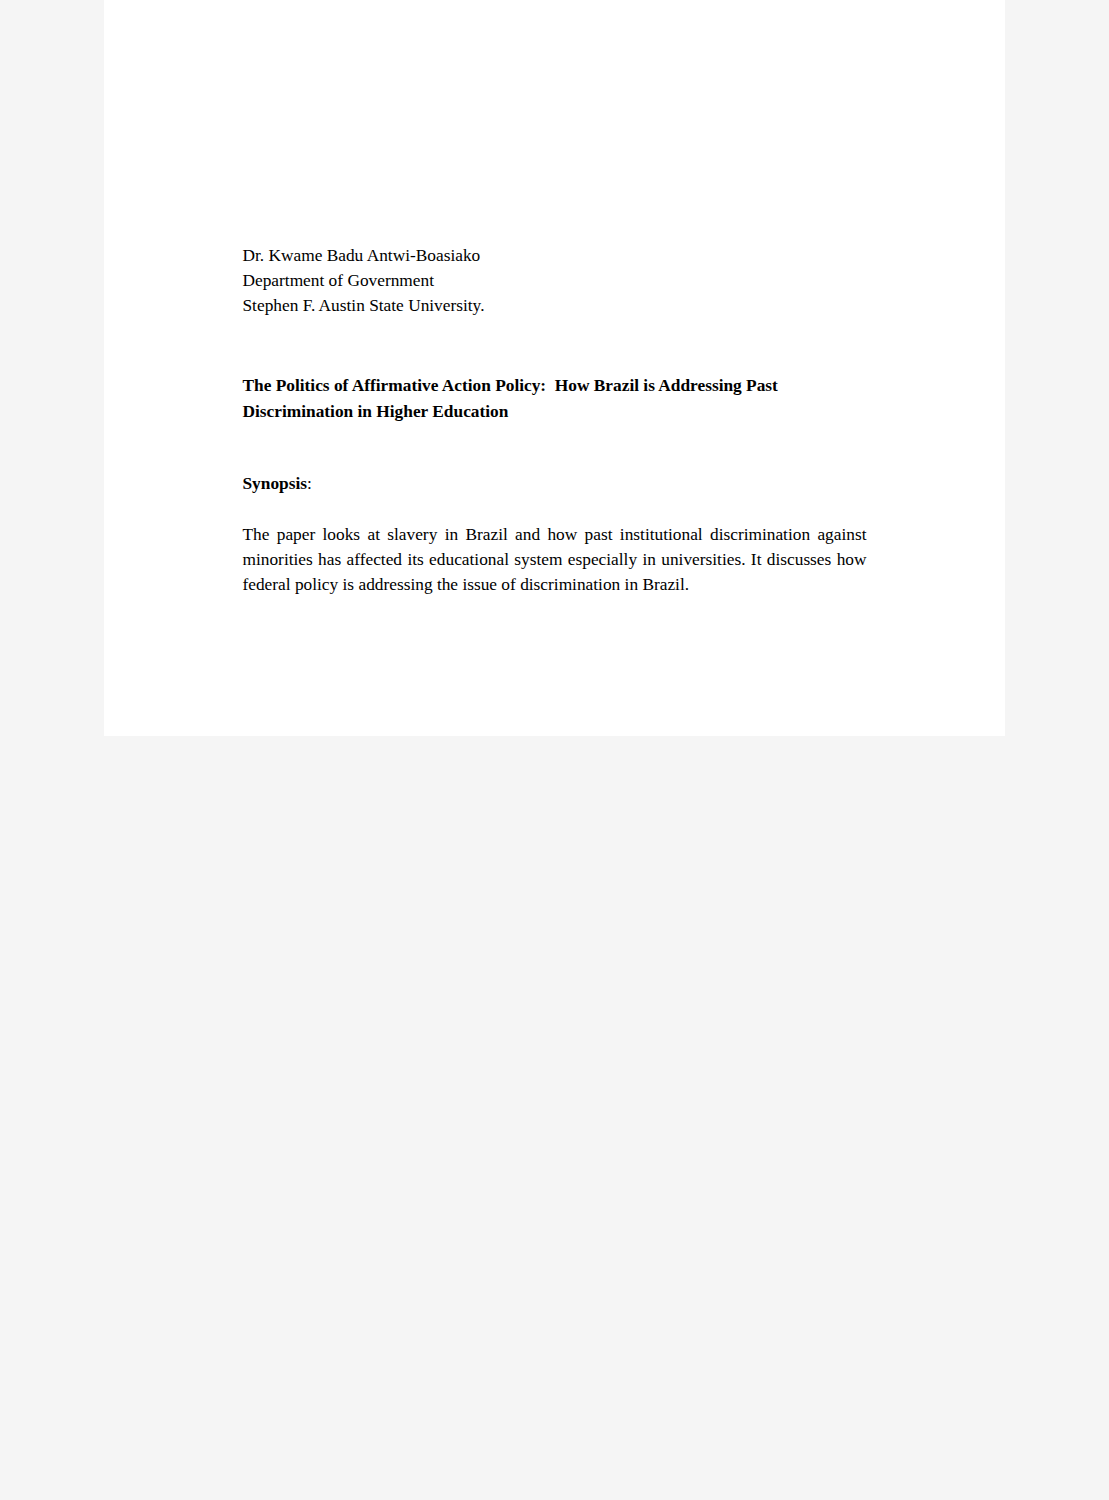Dr. Kwame Badu Antwi-Boasiako Department of Government Stephen F. Austin State University.
The Politics of Affirmative Action Policy: How Brazil is Addressing Past Discrimination in Higher Education
Synopsis:
The paper looks at slavery in Brazil and how past institutional discrimination against minorities has affected its educational system especially in universities. It discusses how federal policy is addressing the issue of discrimination in Brazil.